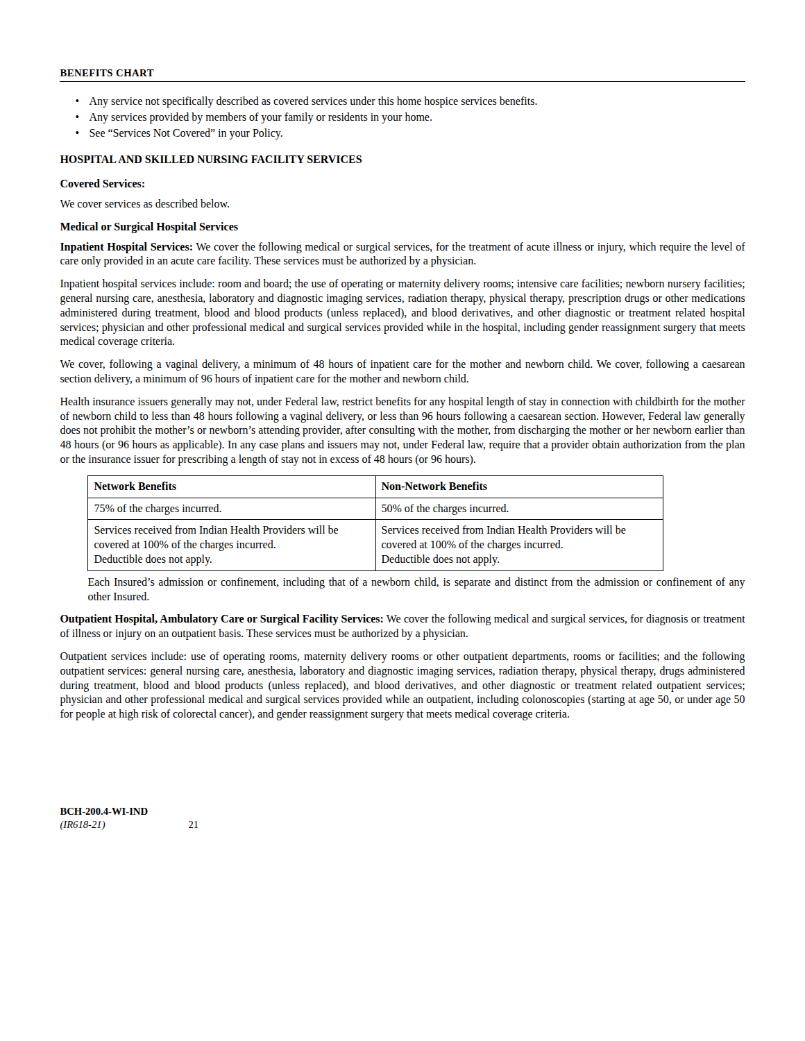BENEFITS CHART
Any service not specifically described as covered services under this home hospice services benefits.
Any services provided by members of your family or residents in your home.
See “Services Not Covered” in your Policy.
HOSPITAL AND SKILLED NURSING FACILITY SERVICES
Covered Services:
We cover services as described below.
Medical or Surgical Hospital Services
Inpatient Hospital Services: We cover the following medical or surgical services, for the treatment of acute illness or injury, which require the level of care only provided in an acute care facility. These services must be authorized by a physician.
Inpatient hospital services include: room and board; the use of operating or maternity delivery rooms; intensive care facilities; newborn nursery facilities; general nursing care, anesthesia, laboratory and diagnostic imaging services, radiation therapy, physical therapy, prescription drugs or other medications administered during treatment, blood and blood products (unless replaced), and blood derivatives, and other diagnostic or treatment related hospital services; physician and other professional medical and surgical services provided while in the hospital, including gender reassignment surgery that meets medical coverage criteria.
We cover, following a vaginal delivery, a minimum of 48 hours of inpatient care for the mother and newborn child. We cover, following a caesarean section delivery, a minimum of 96 hours of inpatient care for the mother and newborn child.
Health insurance issuers generally may not, under Federal law, restrict benefits for any hospital length of stay in connection with childbirth for the mother of newborn child to less than 48 hours following a vaginal delivery, or less than 96 hours following a caesarean section. However, Federal law generally does not prohibit the mother’s or newborn’s attending provider, after consulting with the mother, from discharging the mother or her newborn earlier than 48 hours (or 96 hours as applicable). In any case plans and issuers may not, under Federal law, require that a provider obtain authorization from the plan or the insurance issuer for prescribing a length of stay not in excess of 48 hours (or 96 hours).
| Network Benefits | Non-Network Benefits |
| --- | --- |
| 75% of the charges incurred. | 50% of the charges incurred. |
| Services received from Indian Health Providers will be covered at 100% of the charges incurred. Deductible does not apply. | Services received from Indian Health Providers will be covered at 100% of the charges incurred. Deductible does not apply. |
Each Insured’s admission or confinement, including that of a newborn child, is separate and distinct from the admission or confinement of any other Insured.
Outpatient Hospital, Ambulatory Care or Surgical Facility Services: We cover the following medical and surgical services, for diagnosis or treatment of illness or injury on an outpatient basis. These services must be authorized by a physician.
Outpatient services include: use of operating rooms, maternity delivery rooms or other outpatient departments, rooms or facilities; and the following outpatient services: general nursing care, anesthesia, laboratory and diagnostic imaging services, radiation therapy, physical therapy, drugs administered during treatment, blood and blood products (unless replaced), and blood derivatives, and other diagnostic or treatment related outpatient services; physician and other professional medical and surgical services provided while an outpatient, including colonoscopies (starting at age 50, or under age 50 for people at high risk of colorectal cancer), and gender reassignment surgery that meets medical coverage criteria.
BCH-200.4-WI-IND
(IR618-21) 21